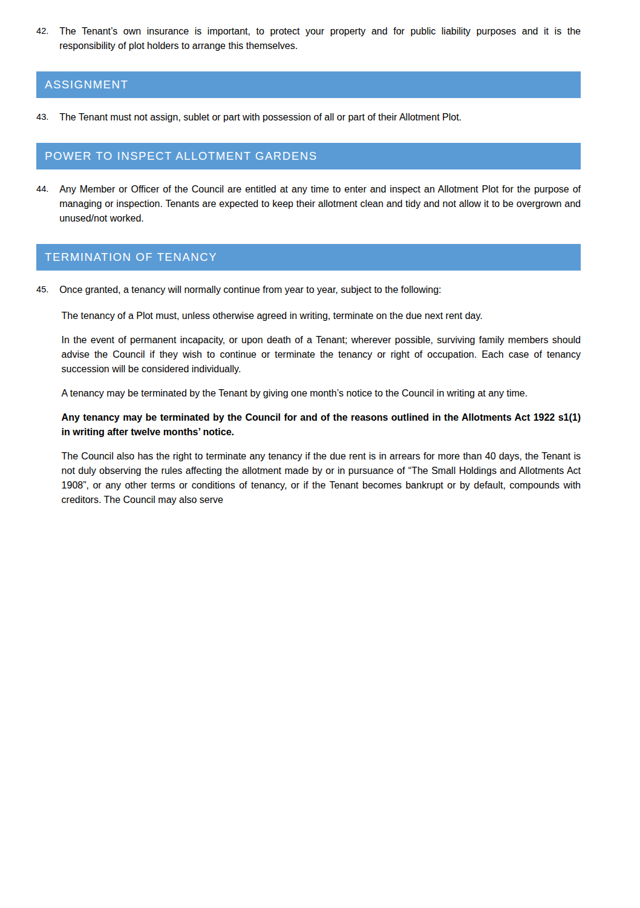42. The Tenant’s own insurance is important, to protect your property and for public liability purposes and it is the responsibility of plot holders to arrange this themselves.
Assignment
43. The Tenant must not assign, sublet or part with possession of all or part of their Allotment Plot.
Power to Inspect Allotment Gardens
44. Any Member or Officer of the Council are entitled at any time to enter and inspect an Allotment Plot for the purpose of managing or inspection. Tenants are expected to keep their allotment clean and tidy and not allow it to be overgrown and unused/not worked.
Termination of Tenancy
45. Once granted, a tenancy will normally continue from year to year, subject to the following:
The tenancy of a Plot must, unless otherwise agreed in writing, terminate on the due next rent day.
In the event of permanent incapacity, or upon death of a Tenant; wherever possible, surviving family members should advise the Council if they wish to continue or terminate the tenancy or right of occupation. Each case of tenancy succession will be considered individually.
A tenancy may be terminated by the Tenant by giving one month’s notice to the Council in writing at any time.
Any tenancy may be terminated by the Council for and of the reasons outlined in the Allotments Act 1922 s1(1) in writing after twelve months’ notice.
The Council also has the right to terminate any tenancy if the due rent is in arrears for more than 40 days, the Tenant is not duly observing the rules affecting the allotment made by or in pursuance of “The Small Holdings and Allotments Act 1908”, or any other terms or conditions of tenancy, or if the Tenant becomes bankrupt or by default, compounds with creditors. The Council may also serve